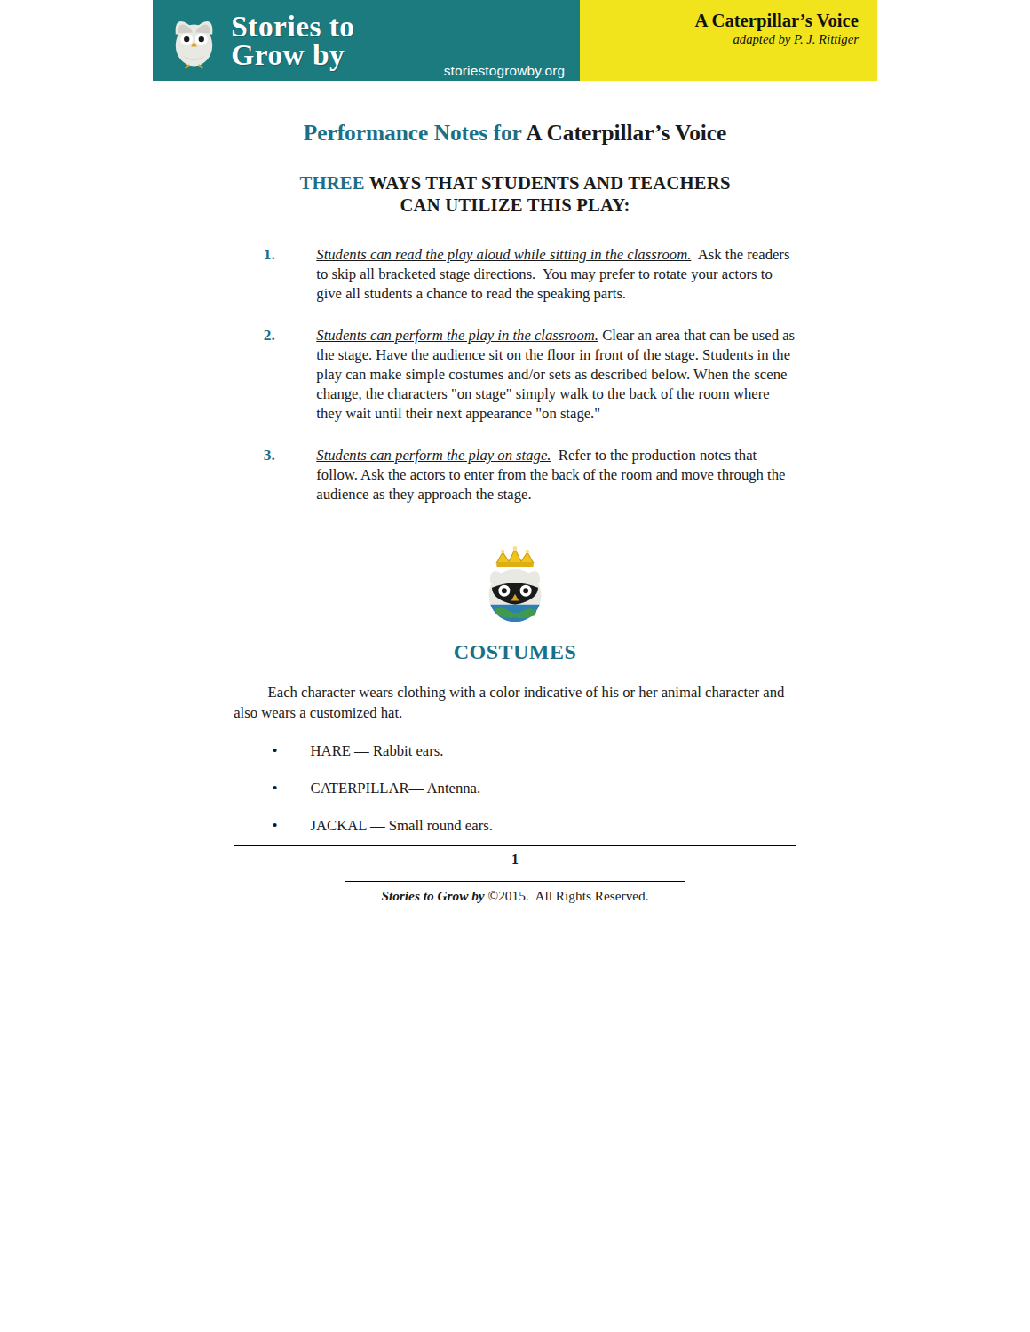Stories toGrow by
storiestogrowby.org
A Caterpillar’s Voice
adapted by P. J. Rittiger
Performance Notes for A Caterpillar’s Voice
THREE WAYS THAT STUDENTS AND TEACHERS
CAN UTILIZE THIS PLAY:
1. Students can read the play aloud while sitting in the classroom. Ask the readers to skip all bracketed stage directions. You may prefer to rotate your actors to give all students a chance to read the speaking parts.
2. Students can perform the play in the classroom. Clear an area that can be used as the stage. Have the audience sit on the floor in front of the stage. Students in the play can make simple costumes and/or sets as described below. When the scene change, the characters "on stage" simply walk to the back of the room where they wait until their next appearance "on stage."
3. Students can perform the play on stage. Refer to the production notes that follow. Ask the actors to enter from the back of the room and move through the audience as they approach the stage.
COSTUMES
Each character wears clothing with a color indicative of his or her animal character and also wears a customized hat.
HARE — Rabbit ears.
CATERPILLAR— Antenna.
JACKAL — Small round ears.
1
Stories to Grow by ©2015. All Rights Reserved.